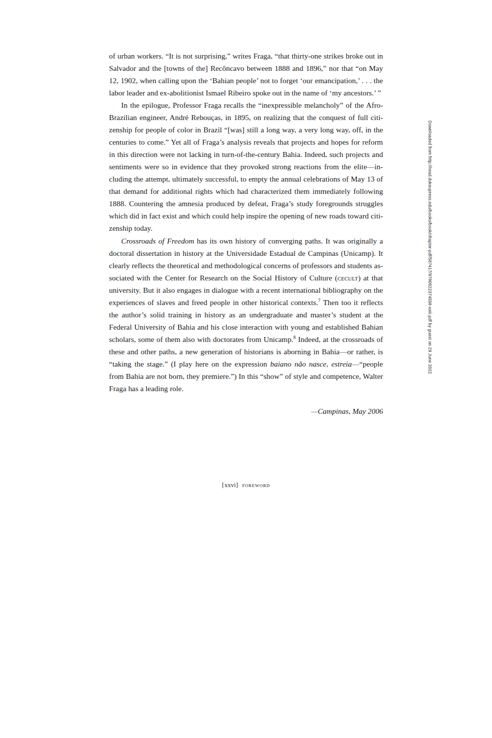Downloaded from http://read.dukeupress.edu/books/book/chapter-pdf/587417/9780822374558-xxiii.pdf by guest on 29 June 2022
of urban workers. “It is not surprising,” writes Fraga, “that thirty-one strikes broke out in Salvador and the [towns of the] Recôncavo between 1888 and 1896,” nor that “on May 12, 1902, when calling upon the ‘Bahian people’ not to forget ‘our emancipation,’ . . . the labor leader and ex-abolitionist Ismael Ribeiro spoke out in the name of ‘my ancestors.’ ”
In the epilogue, Professor Fraga recalls the “inexpressible melancholy” of the Afro-Brazilian engineer, André Rebouças, in 1895, on realizing that the conquest of full citizenship for people of color in Brazil “[was] still a long way, a very long way, off, in the centuries to come.” Yet all of Fraga’s analysis reveals that projects and hopes for reform in this direction were not lacking in turn-of-the-century Bahia. Indeed, such projects and sentiments were so in evidence that they provoked strong reactions from the elite—including the attempt, ultimately successful, to empty the annual celebrations of May 13 of that demand for additional rights which had characterized them immediately following 1888. Countering the amnesia produced by defeat, Fraga’s study foregrounds struggles which did in fact exist and which could help inspire the opening of new roads toward citizenship today.
Crossroads of Freedom has its own history of converging paths. It was originally a doctoral dissertation in history at the Universidade Estadual de Campinas (Unicamp). It clearly reflects the theoretical and methodological concerns of professors and students associated with the Center for Research on the Social History of Culture (cecult) at that university. But it also engages in dialogue with a recent international bibliography on the experiences of slaves and freed people in other historical contexts.7 Then too it reflects the author’s solid training in history as an undergraduate and master’s student at the Federal University of Bahia and his close interaction with young and established Bahian scholars, some of them also with doctorates from Unicamp.8 Indeed, at the crossroads of these and other paths, a new generation of historians is aborning in Bahia—or rather, is “taking the stage.” (I play here on the expression baiano não nasce, estreia—“people from Bahia are not born, they premiere.”) In this “show” of style and competence, Walter Fraga has a leading role.
—Campinas, May 2006
[xxvi] foreword